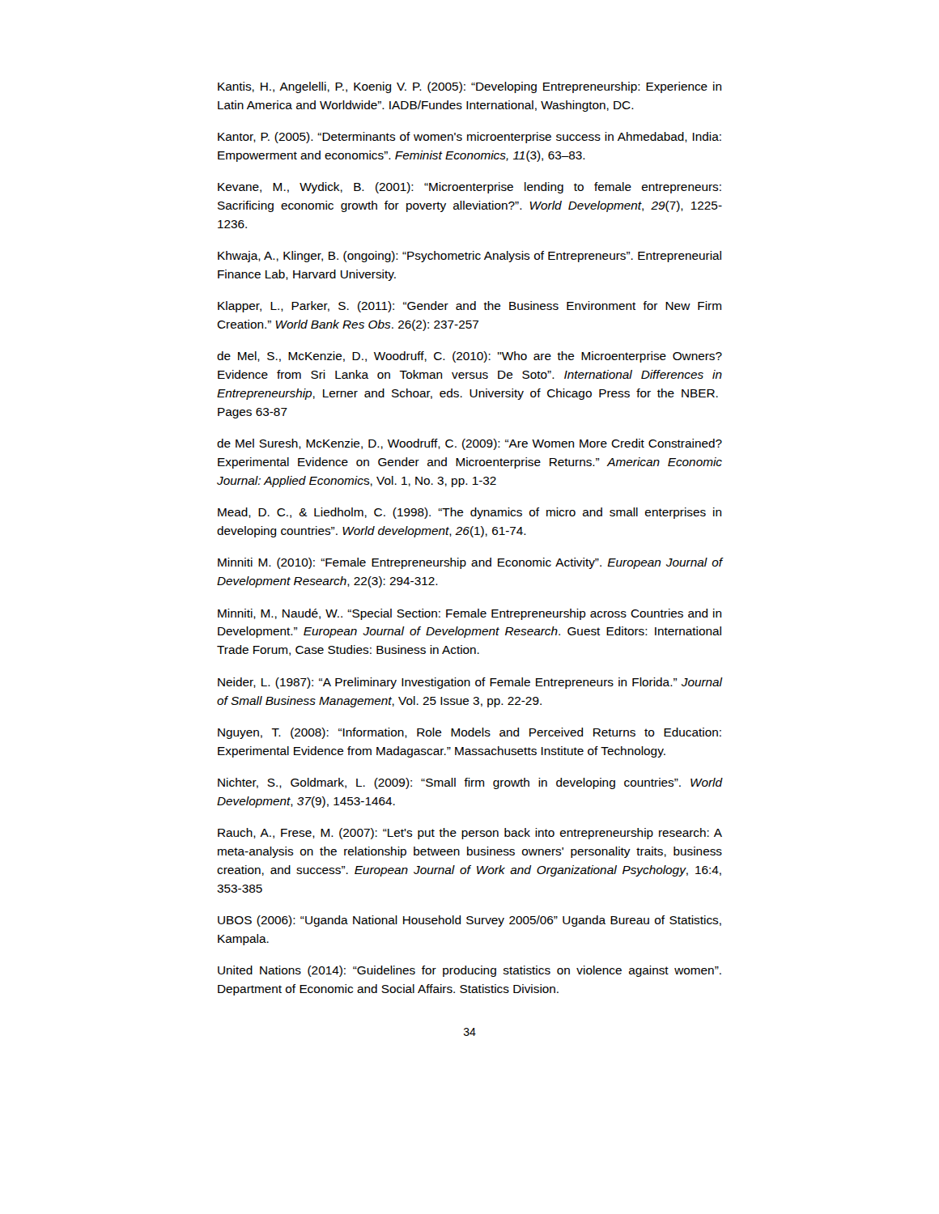Kantis, H., Angelelli, P., Koenig V. P. (2005): “Developing Entrepreneurship: Experience in Latin America and Worldwide”. IADB/Fundes International, Washington, DC.
Kantor, P. (2005). “Determinants of women's microenterprise success in Ahmedabad, India: Empowerment and economics”. Feminist Economics, 11(3), 63–83.
Kevane, M., Wydick, B. (2001): “Microenterprise lending to female entrepreneurs: Sacrificing economic growth for poverty alleviation?”. World Development, 29(7), 1225-1236.
Khwaja, A., Klinger, B. (ongoing): “Psychometric Analysis of Entrepreneurs”. Entrepreneurial Finance Lab, Harvard University.
Klapper, L., Parker, S. (2011): “Gender and the Business Environment for New Firm Creation.” World Bank Res Obs. 26(2): 237-257
de Mel, S., McKenzie, D., Woodruff, C. (2010): "Who are the Microenterprise Owners? Evidence from Sri Lanka on Tokman versus De Soto”. International Differences in Entrepreneurship, Lerner and Schoar, eds. University of Chicago Press for the NBER. Pages 63-87
de Mel Suresh, McKenzie, D., Woodruff, C. (2009): “Are Women More Credit Constrained? Experimental Evidence on Gender and Microenterprise Returns.” American Economic Journal: Applied Economics, Vol. 1, No. 3, pp. 1-32
Mead, D. C., & Liedholm, C. (1998). “The dynamics of micro and small enterprises in developing countries”. World development, 26(1), 61-74.
Minniti M. (2010): “Female Entrepreneurship and Economic Activity”. European Journal of Development Research, 22(3): 294-312.
Minniti, M., Naudé, W.. “Special Section: Female Entrepreneurship across Countries and in Development.” European Journal of Development Research. Guest Editors: International Trade Forum, Case Studies: Business in Action.
Neider, L. (1987): “A Preliminary Investigation of Female Entrepreneurs in Florida.” Journal of Small Business Management, Vol. 25 Issue 3, pp. 22-29.
Nguyen, T. (2008): “Information, Role Models and Perceived Returns to Education: Experimental Evidence from Madagascar.” Massachusetts Institute of Technology.
Nichter, S., Goldmark, L. (2009): “Small firm growth in developing countries”. World Development, 37(9), 1453-1464.
Rauch, A., Frese, M. (2007): “Let's put the person back into entrepreneurship research: A meta-analysis on the relationship between business owners' personality traits, business creation, and success”. European Journal of Work and Organizational Psychology, 16:4, 353-385
UBOS (2006): “Uganda National Household Survey 2005/06” Uganda Bureau of Statistics, Kampala.
United Nations (2014): “Guidelines for producing statistics on violence against women”. Department of Economic and Social Affairs. Statistics Division.
34